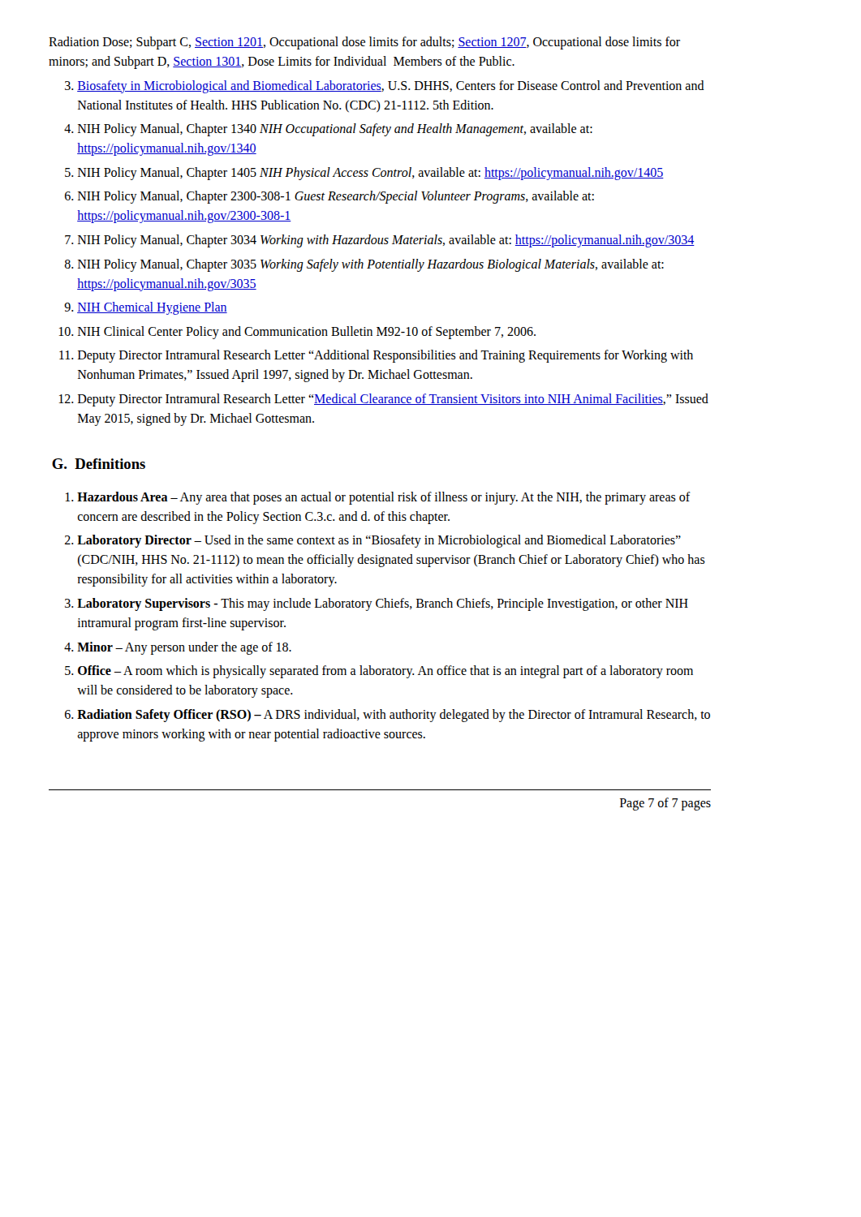Radiation Dose; Subpart C, Section 1201, Occupational dose limits for adults; Section 1207, Occupational dose limits for minors; and Subpart D, Section 1301, Dose Limits for Individual Members of the Public.
Biosafety in Microbiological and Biomedical Laboratories, U.S. DHHS, Centers for Disease Control and Prevention and National Institutes of Health. HHS Publication No. (CDC) 21-1112. 5th Edition.
NIH Policy Manual, Chapter 1340 NIH Occupational Safety and Health Management, available at: https://policymanual.nih.gov/1340
NIH Policy Manual, Chapter 1405 NIH Physical Access Control, available at: https://policymanual.nih.gov/1405
NIH Policy Manual, Chapter 2300-308-1 Guest Research/Special Volunteer Programs, available at: https://policymanual.nih.gov/2300-308-1
NIH Policy Manual, Chapter 3034 Working with Hazardous Materials, available at: https://policymanual.nih.gov/3034
NIH Policy Manual, Chapter 3035 Working Safely with Potentially Hazardous Biological Materials, available at: https://policymanual.nih.gov/3035
NIH Chemical Hygiene Plan
NIH Clinical Center Policy and Communication Bulletin M92-10 of September 7, 2006.
Deputy Director Intramural Research Letter “Additional Responsibilities and Training Requirements for Working with Nonhuman Primates,” Issued April 1997, signed by Dr. Michael Gottesman.
Deputy Director Intramural Research Letter “Medical Clearance of Transient Visitors into NIH Animal Facilities,” Issued May 2015, signed by Dr. Michael Gottesman.
G. Definitions
Hazardous Area – Any area that poses an actual or potential risk of illness or injury. At the NIH, the primary areas of concern are described in the Policy Section C.3.c. and d. of this chapter.
Laboratory Director – Used in the same context as in “Biosafety in Microbiological and Biomedical Laboratories” (CDC/NIH, HHS No. 21-1112) to mean the officially designated supervisor (Branch Chief or Laboratory Chief) who has responsibility for all activities within a laboratory.
Laboratory Supervisors - This may include Laboratory Chiefs, Branch Chiefs, Principle Investigation, or other NIH intramural program first-line supervisor.
Minor – Any person under the age of 18.
Office – A room which is physically separated from a laboratory. An office that is an integral part of a laboratory room will be considered to be laboratory space.
Radiation Safety Officer (RSO) – A DRS individual, with authority delegated by the Director of Intramural Research, to approve minors working with or near potential radioactive sources.
Page 7 of 7 pages